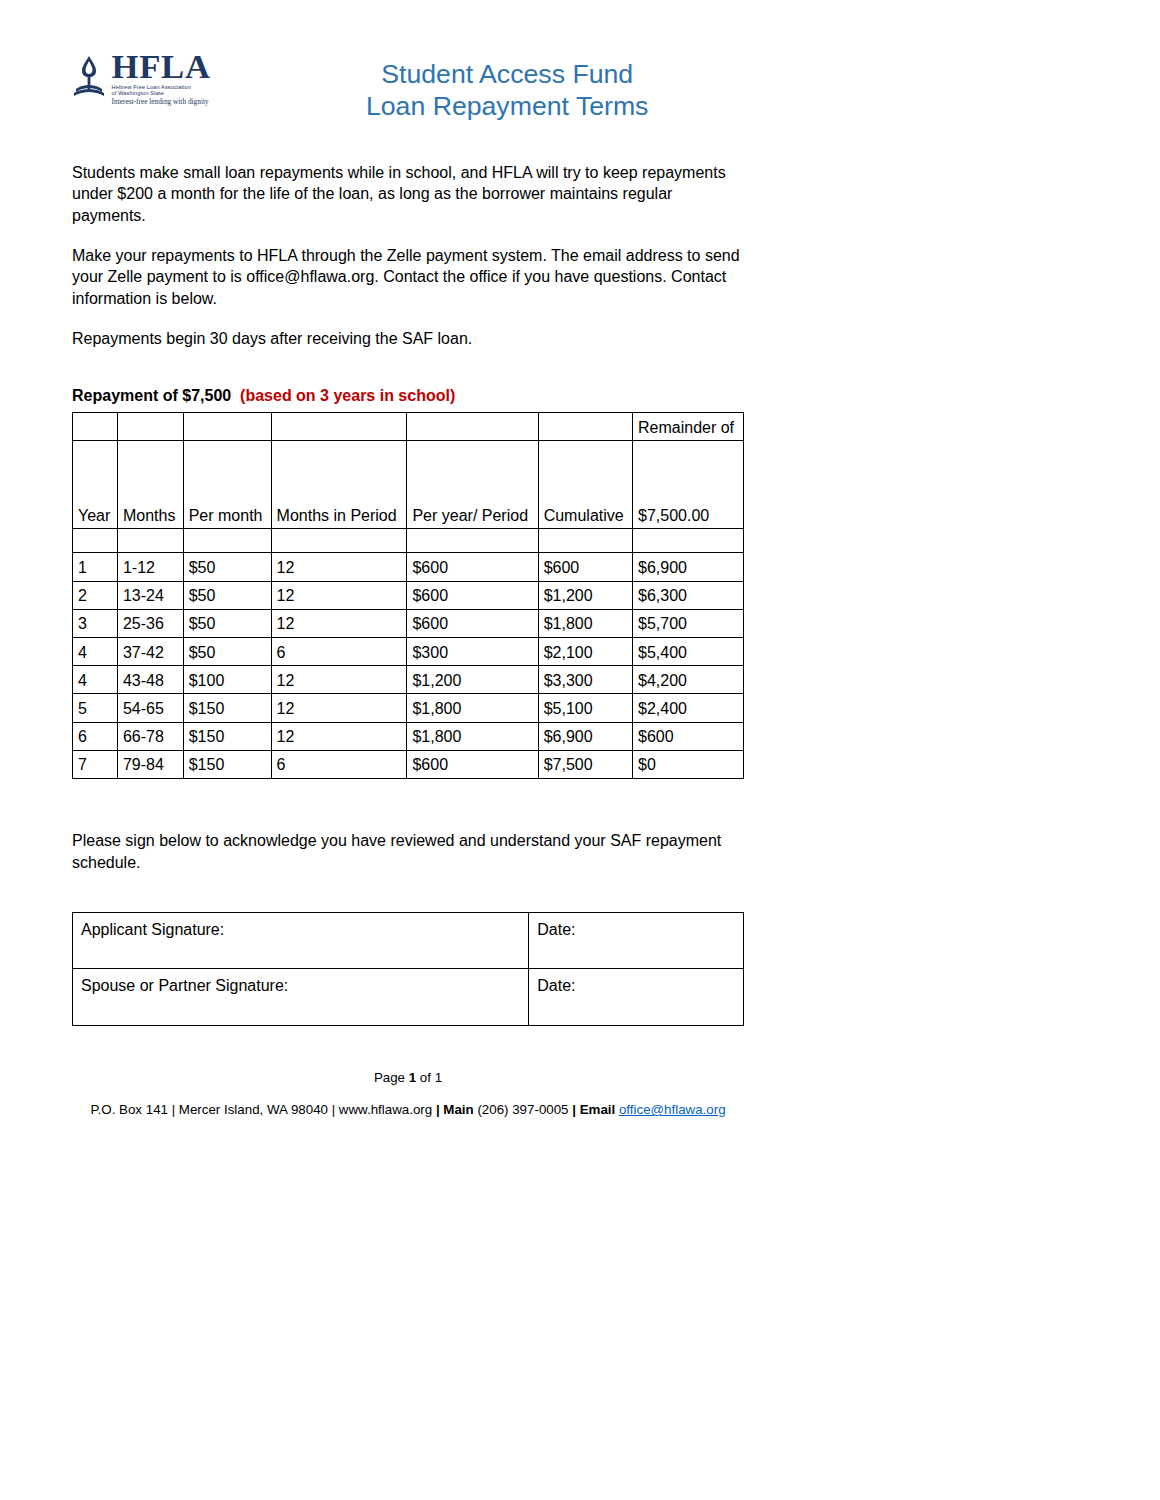HFLA Hebrew Free Loan Association
of Washington State Interest-free lending with dignity
Student Access FundLoan Repayment Terms
Students make small loan repayments while in school, and HFLA will try to keep repayments under $200 a month for the life of the loan, as long as the borrower maintains regular payments.
Make your repayments to HFLA through the Zelle payment system. The email address to send your Zelle payment to is office@hflawa.org. Contact the office if you have questions. Contact information is below.
Repayments begin 30 days after receiving the SAF loan.
Repayment of $7,500 (based on 3 years in school)
| | | | | | | Remainder of |
| --- | --- | --- | --- | --- | --- | --- |
| Year | Months | Per month | Months in Period | Per year/ Period | Cumulative | $7,500.00 |
| 1 | 1-12 | $50 | 12 | $600 | $600 | $6,900 |
| 2 | 13-24 | $50 | 12 | $600 | $1,200 | $6,300 |
| 3 | 25-36 | $50 | 12 | $600 | $1,800 | $5,700 |
| 4 | 37-42 | $50 | 6 | $300 | $2,100 | $5,400 |
| 4 | 43-48 | $100 | 12 | $1,200 | $3,300 | $4,200 |
| 5 | 54-65 | $150 | 12 | $1,800 | $5,100 | $2,400 |
| 6 | 66-78 | $150 | 12 | $1,800 | $6,900 | $600 |
| 7 | 79-84 | $150 | 6 | $600 | $7,500 | $0 |
Please sign below to acknowledge you have reviewed and understand your SAF repayment schedule.
| Applicant Signature: | Date: |
| Spouse or Partner Signature: | Date: |
Page 1 of 1
P.O. Box 141 | Mercer Island, WA 98040 | www.hflawa.org | Main (206) 397-0005 | Email office@hflawa.org